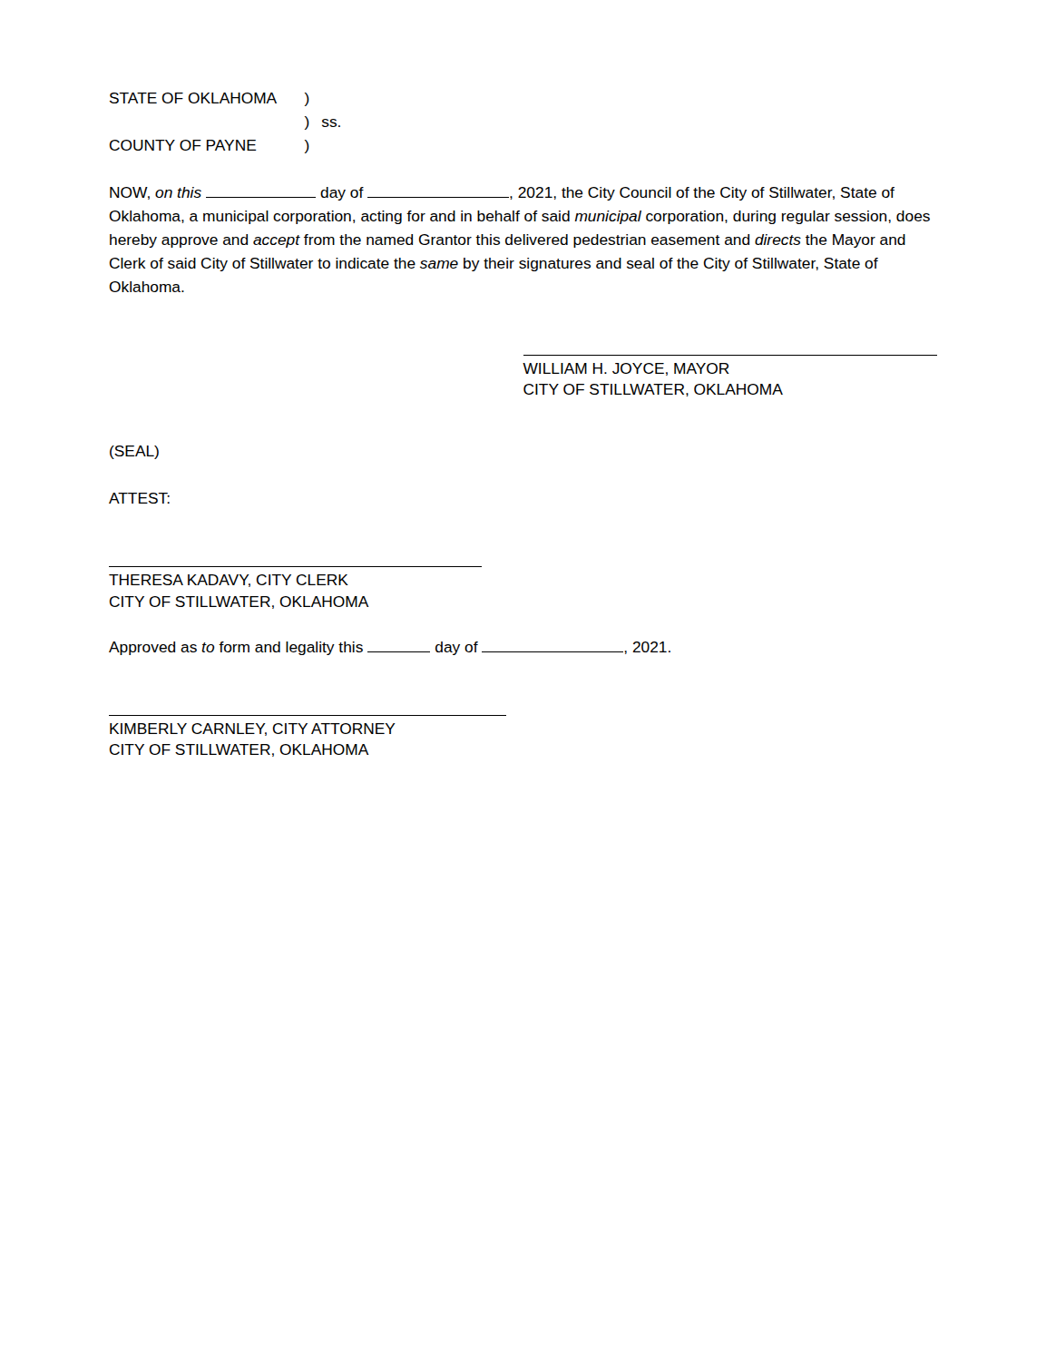| STATE OF OKLAHOMA | ) | |
| | ) | ss. |
| COUNTY OF PAYNE | ) | |
NOW, on this day of , 2021, the City Council of the City of Stillwater, State of Oklahoma, a municipal corporation, acting for and in behalf of said municipal corporation, during regular session, does hereby approve and accept from the named Grantor this delivered pedestrian easement and directs the Mayor and Clerk of said City of Stillwater to indicate the same by their signatures and seal of the City of Stillwater, State of Oklahoma.
WILLIAM H. JOYCE, MAYOR
CITY OF STILLWATER, OKLAHOMA
(SEAL)
ATTEST:
THERESA KADAVY, CITY CLERK
CITY OF STILLWATER, OKLAHOMA
Approved as to form and legality this day of , 2021.
KIMBERLY CARNLEY, CITY ATTORNEY
CITY OF STILLWATER, OKLAHOMA